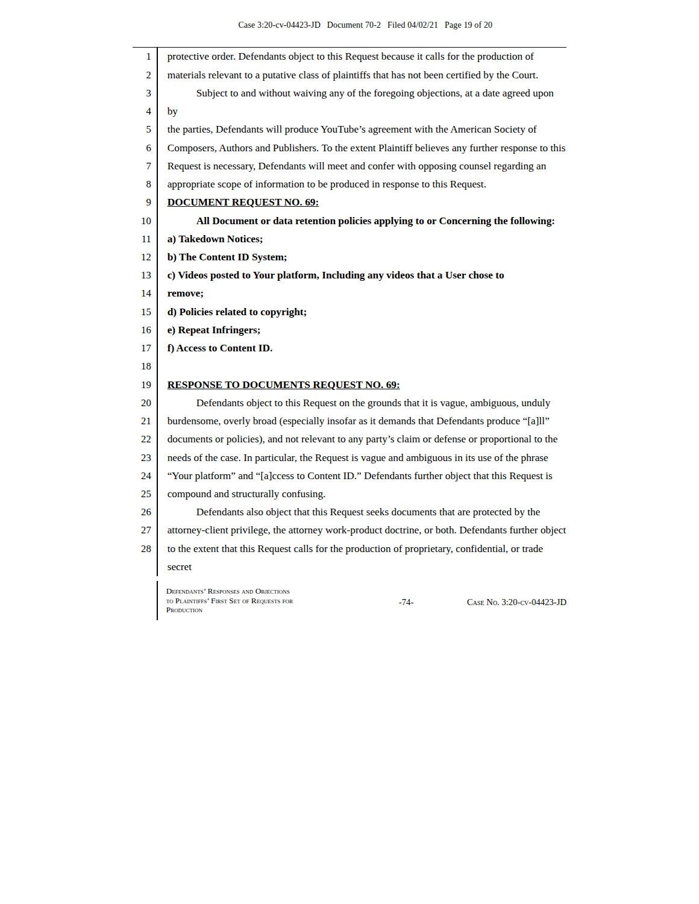Case 3:20-cv-04423-JD Document 70-2 Filed 04/02/21 Page 19 of 20
1
2
3
4
5
6
7
8
9
10
11
12
13
14
15
16
17
18
19
20
21
22
23
24
25
26
27
28
protective order. Defendants object to this Request because it calls for the production of
materials relevant to a putative class of plaintiffs that has not been certified by the Court.
Subject to and without waiving any of the foregoing objections, at a date agreed upon by
the parties, Defendants will produce YouTube’s agreement with the American Society of
Composers, Authors and Publishers. To the extent Plaintiff believes any further response to this
Request is necessary, Defendants will meet and confer with opposing counsel regarding an
appropriate scope of information to be produced in response to this Request.
DOCUMENT REQUEST NO. 69:
All Document or data retention policies applying to or Concerning the following:
a) Takedown Notices;
b) The Content ID System;
c) Videos posted to Your platform, Including any videos that a User chose to
remove;
d) Policies related to copyright;
e) Repeat Infringers;
f) Access to Content ID.
RESPONSE TO DOCUMENTS REQUEST NO. 69:
Defendants object to this Request on the grounds that it is vague, ambiguous, unduly
burdensome, overly broad (especially insofar as it demands that Defendants produce “[a]ll”
documents or policies), and not relevant to any party’s claim or defense or proportional to the
needs of the case. In particular, the Request is vague and ambiguous in its use of the phrase
“Your platform” and “[a]ccess to Content ID.” Defendants further object that this Request is
compound and structurally confusing.
Defendants also object that this Request seeks documents that are protected by the
attorney-client privilege, the attorney work-product doctrine, or both. Defendants further object
to the extent that this Request calls for the production of proprietary, confidential, or trade secret
Defendants’ Responses and Objections
to Plaintiffs’ First Set of Requests for
Production
-74-
Case No. 3:20-cv-04423-JD